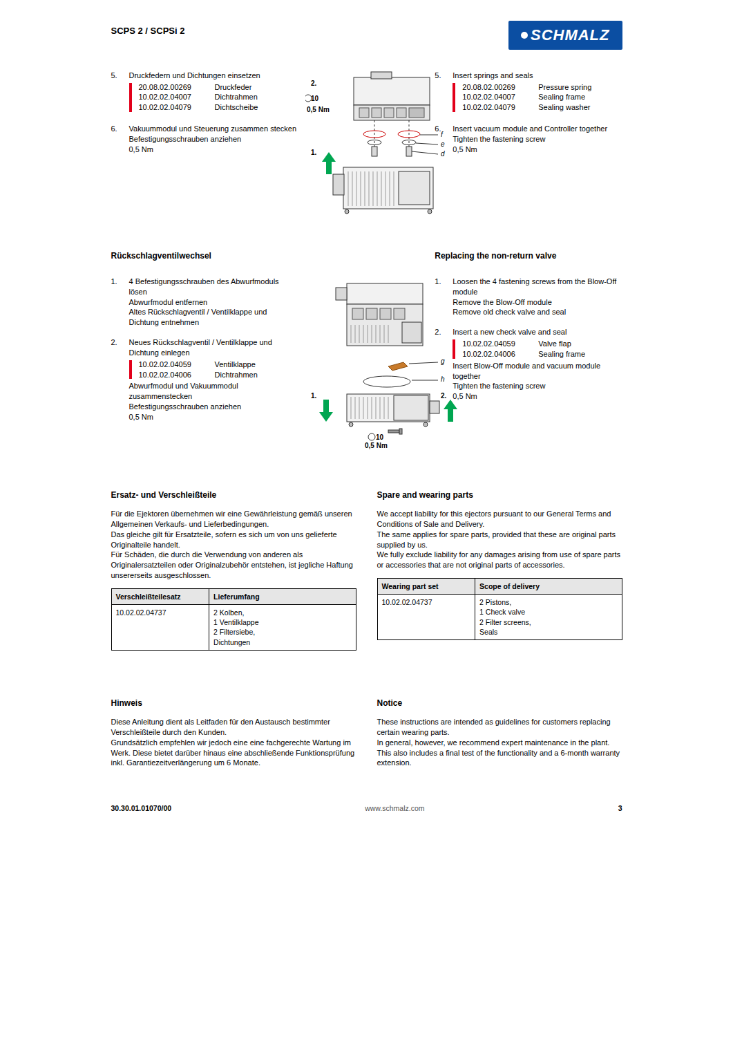SCPS 2 / SCPSi 2
SCHMALZ
5. Druckfedern und Dichtungen einsetzen
20.08.02.00269 Druckfeder
10.02.02.04007 Dichtrahmen
10.02.02.04079 Dichtscheibe
6. Vakuummodul und Steuerung zusammen stecken
Befestigungsschrauben anziehen
0,5 Nm
2. 10 0,5 Nm 1. f e d
5. Insert springs and seals
20.08.02.00269 Pressure spring
10.02.02.04007 Sealing frame
10.02.02.04079 Sealing washer
6. Insert vacuum module and Controller together
Tighten the fastening screw
0,5 Nm
Rückschlagventilwechsel
Replacing the non-return valve
1. 4 Befestigungsschrauben des Abwurfmoduls lösen
Abwurfmodul entfernen
Altes Rückschlagventil / Ventilklappe und Dichtung entnehmen
2. Neues Rückschlagventil / Ventilklappe und Dichtung einlegen
10.02.02.04059 Ventilklappe
10.02.02.04006 Dichtrahmen
Abwurfmodul und Vakuummodul zusammenstecken
Befestigungsschrauben anziehen
0,5 Nm
g h 1. 2. 10 0,5 Nm
1. Loosen the 4 fastening screws from the Blow-Off module
Remove the Blow-Off module
Remove old check valve and seal
2. Insert a new check valve and seal
10.02.02.04059 Valve flap
10.02.02.04006 Sealing frame
Insert Blow-Off module and vacuum module together
Tighten the fastening screw
0,5 Nm
Ersatz- und Verschleißteile
Für die Ejektoren übernehmen wir eine Gewährleistung gemäß unseren Allgemeinen Verkaufs- und Lieferbedingungen.
Das gleiche gilt für Ersatzteile, sofern es sich um von uns gelieferte Originalteile handelt.
Für Schäden, die durch die Verwendung von anderen als Originalersatzteilen oder Originalzubehör entstehen, ist jegliche Haftung unsererseits ausgeschlossen.
| Verschleißteilesatz | Lieferumfang |
| --- | --- |
| 10.02.02.04737 | 2 Kolben, 1 Ventilklappe 2 Filtersiebe, Dichtungen |
Spare and wearing parts
We accept liability for this ejectors pursuant to our General Terms and Conditions of Sale and Delivery.
The same applies for spare parts, provided that these are original parts supplied by us.
We fully exclude liability for any damages arising from use of spare parts or accessories that are not original parts of accessories.
| Wearing part set | Scope of delivery |
| --- | --- |
| 10.02.02.04737 | 2 Pistons, 1 Check valve 2 Filter screens, Seals |
Hinweis
Diese Anleitung dient als Leitfaden für den Austausch bestimmter Verschleißteile durch den Kunden.
Grundsätzlich empfehlen wir jedoch eine eine fachgerechte Wartung im Werk. Diese bietet darüber hinaus eine abschließende Funktionsprüfung inkl. Garantiezeitverlängerung um 6 Monate.
Notice
These instructions are intended as guidelines for customers replacing certain wearing parts.
In general, however, we recommend expert maintenance in the plant. This also includes a final test of the functionality and a 6-month warranty extension.
30.30.01.01070/00 www.schmalz.com 3